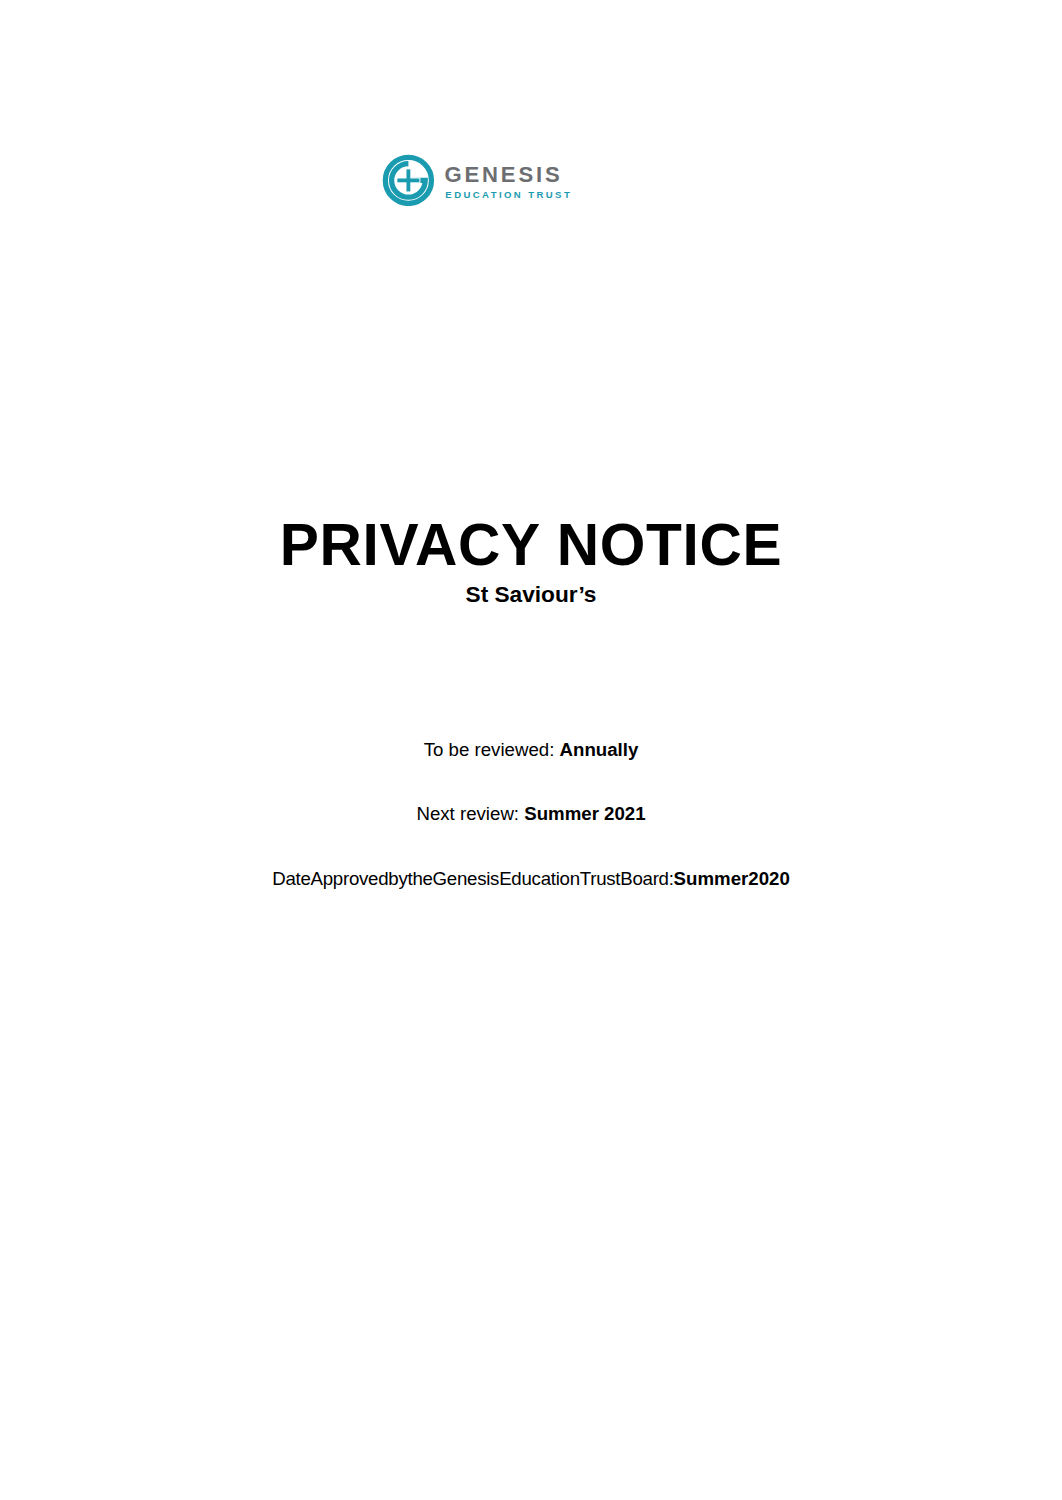GENESIS EDUCATION TRUST
PRIVACY NOTICE
St Saviour’s
To be reviewed: Annually
Next review: Summer 2021
DateApprovedbytheGenesisEducationTrustBoard: Summer2020